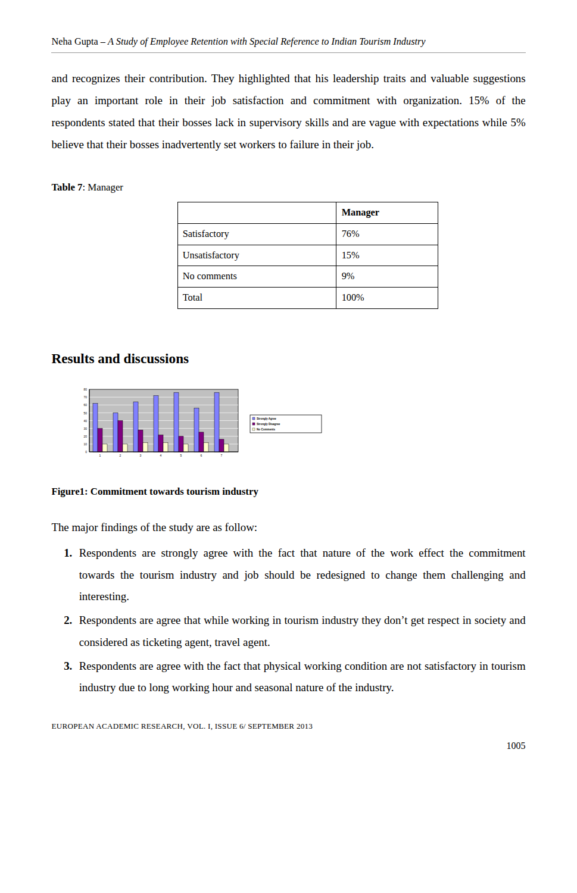Neha Gupta – A Study of Employee Retention with Special Reference to Indian Tourism Industry
and recognizes their contribution. They highlighted that his leadership traits and valuable suggestions play an important role in their job satisfaction and commitment with organization. 15% of the respondents stated that their bosses lack in supervisory skills and are vague with expectations while 5% believe that their bosses inadvertently set workers to failure in their job.
Table 7: Manager
| | Manager |
| Satisfactory | 76% |
| Unsatisfactory | 15% |
| No comments | 9% |
| Total | 100% |
Results and discussions
80 70 60 50 40 30 20 10 0 1 2 3 4 5 6 7 Strongly Agree Strongly Disagree No Comments
Figure1: Commitment towards tourism industry
The major findings of the study are as follow:
Respondents are strongly agree with the fact that nature of the work effect the commitment towards the tourism industry and job should be redesigned to change them challenging and interesting.
Respondents are agree that while working in tourism industry they don’t get respect in society and considered as ticketing agent, travel agent.
Respondents are agree with the fact that physical working condition are not satisfactory in tourism industry due to long working hour and seasonal nature of the industry.
EUROPEAN ACADEMIC RESEARCH, VOL. I, ISSUE 6/ SEPTEMBER 2013
1005